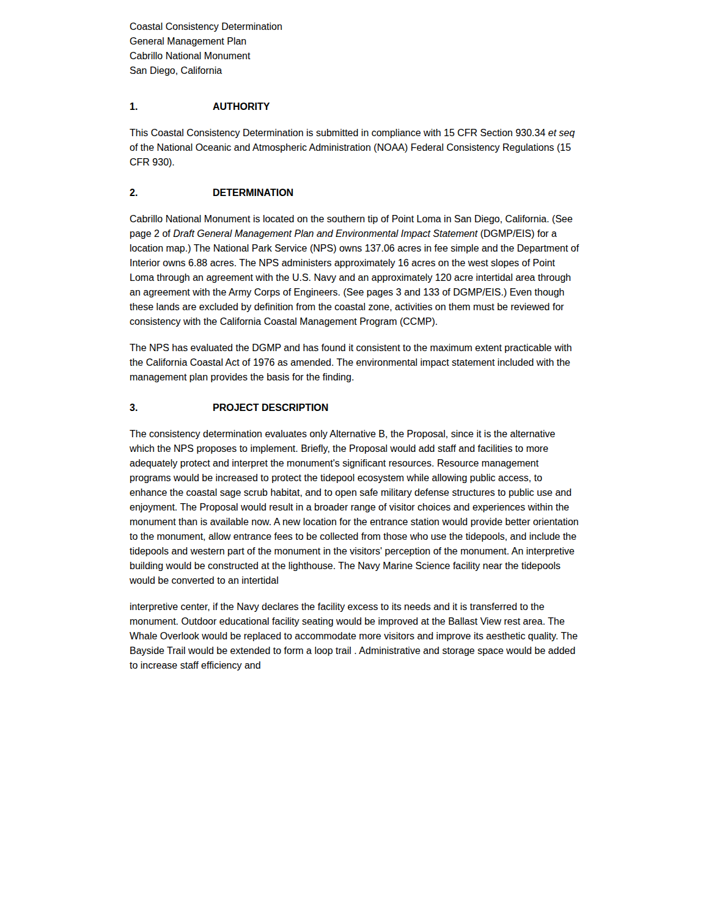Coastal Consistency Determination
General Management Plan
Cabrillo National Monument
San Diego, California
1. AUTHORITY
This Coastal Consistency Determination is submitted in compliance with 15 CFR Section 930.34 et seq of the National Oceanic and Atmospheric Administration (NOAA) Federal Consistency Regulations (15 CFR 930).
2. DETERMINATION
Cabrillo National Monument is located on the southern tip of Point Loma in San Diego, California. (See page 2 of Draft General Management Plan and Environmental Impact Statement (DGMP/EIS) for a location map.) The National Park Service (NPS) owns 137.06 acres in fee simple and the Department of Interior owns 6.88 acres. The NPS administers approximately 16 acres on the west slopes of Point Loma through an agreement with the U.S. Navy and an approximately 120 acre intertidal area through an agreement with the Army Corps of Engineers. (See pages 3 and 133 of DGMP/EIS.) Even though these lands are excluded by definition from the coastal zone, activities on them must be reviewed for consistency with the California Coastal Management Program (CCMP).
The NPS has evaluated the DGMP and has found it consistent to the maximum extent practicable with the California Coastal Act of 1976 as amended. The environmental impact statement included with the management plan provides the basis for the finding.
3. PROJECT DESCRIPTION
The consistency determination evaluates only Alternative B, the Proposal, since it is the alternative which the NPS proposes to implement. Briefly, the Proposal would add staff and facilities to more adequately protect and interpret the monument's significant resources. Resource management programs would be increased to protect the tidepool ecosystem while allowing public access, to enhance the coastal sage scrub habitat, and to open safe military defense structures to public use and enjoyment. The Proposal would result in a broader range of visitor choices and experiences within the monument than is available now. A new location for the entrance station would provide better orientation to the monument, allow entrance fees to be collected from those who use the tidepools, and include the tidepools and western part of the monument in the visitors' perception of the monument. An interpretive building would be constructed at the lighthouse. The Navy Marine Science facility near the tidepools would be converted to an intertidal
interpretive center, if the Navy declares the facility excess to its needs and it is transferred to the monument. Outdoor educational facility seating would be improved at the Ballast View rest area. The Whale Overlook would be replaced to accommodate more visitors and improve its aesthetic quality. The Bayside Trail would be extended to form a loop trail . Administrative and storage space would be added to increase staff efficiency and